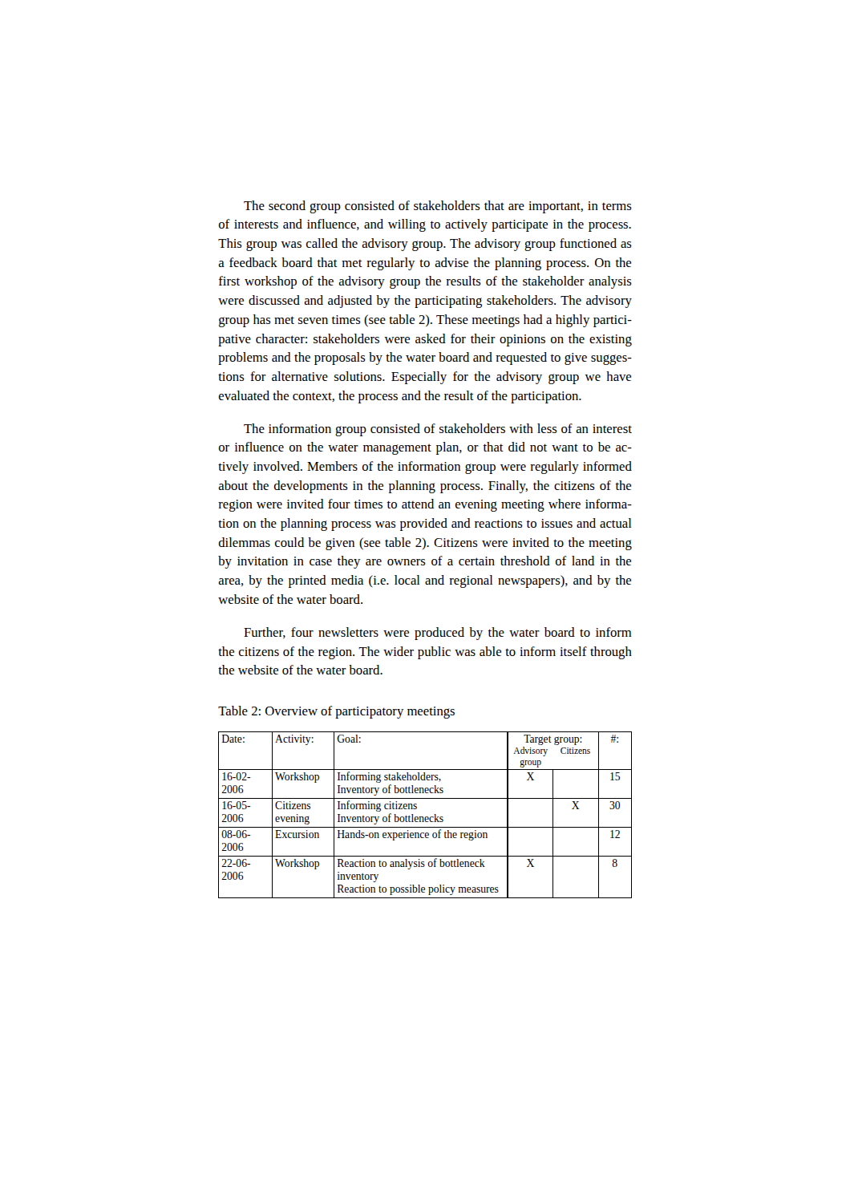The second group consisted of stakeholders that are important, in terms of interests and influence, and willing to actively participate in the process. This group was called the advisory group. The advisory group functioned as a feedback board that met regularly to advise the planning process. On the first workshop of the advisory group the results of the stakeholder analysis were discussed and adjusted by the participating stakeholders. The advisory group has met seven times (see table 2). These meetings had a highly participative character: stakeholders were asked for their opinions on the existing problems and the proposals by the water board and requested to give suggestions for alternative solutions. Especially for the advisory group we have evaluated the context, the process and the result of the participation.
The information group consisted of stakeholders with less of an interest or influence on the water management plan, or that did not want to be actively involved. Members of the information group were regularly informed about the developments in the planning process. Finally, the citizens of the region were invited four times to attend an evening meeting where information on the planning process was provided and reactions to issues and actual dilemmas could be given (see table 2). Citizens were invited to the meeting by invitation in case they are owners of a certain threshold of land in the area, by the printed media (i.e. local and regional newspapers), and by the website of the water board.
Further, four newsletters were produced by the water board to inform the citizens of the region. The wider public was able to inform itself through the website of the water board.
Table 2: Overview of participatory meetings
| Date: | Activity: | Goal: | Target group: | #: |
| Advisory group | Citizens |
| 16-02-2006 | Workshop | Informing stakeholders, Inventory of bottlenecks | X | | 15 |
| 16-05-2006 | Citizens evening | Informing citizens Inventory of bottlenecks | | X | 30 |
| 08-06-2006 | Excursion | Hands-on experience of the region | | | 12 |
| 22-06-2006 | Workshop | Reaction to analysis of bottleneck inventory Reaction to possible policy measures | X | | 8 |